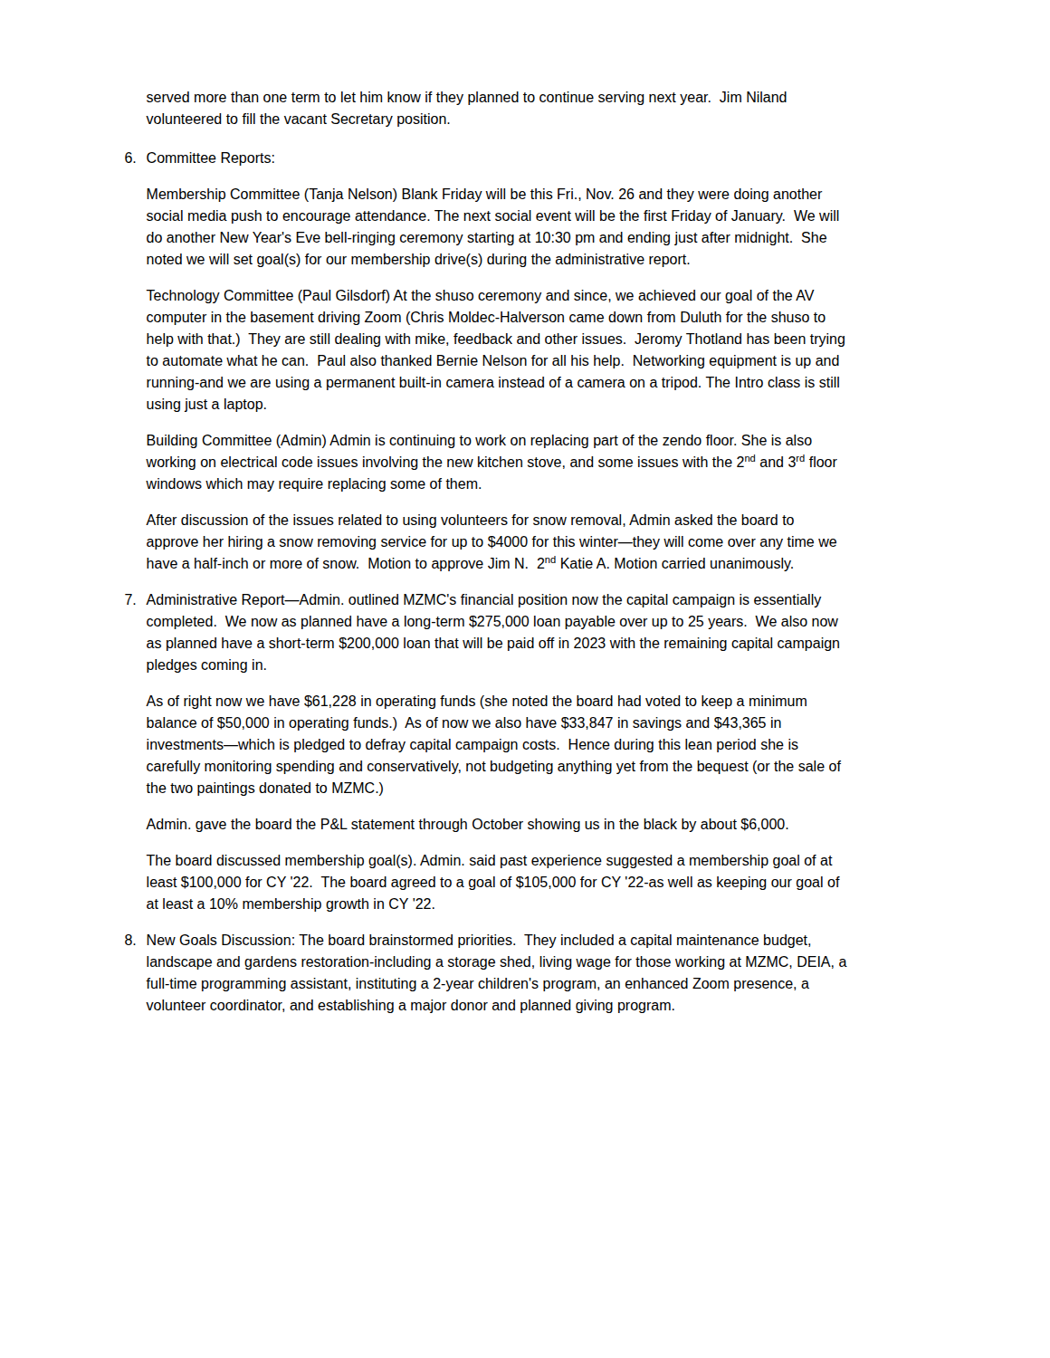served more than one term to let him know if they planned to continue serving next year. Jim Niland volunteered to fill the vacant Secretary position.
Committee Reports:
Membership Committee (Tanja Nelson) Blank Friday will be this Fri., Nov. 26 and they were doing another social media push to encourage attendance. The next social event will be the first Friday of January. We will do another New Year's Eve bell-ringing ceremony starting at 10:30 pm and ending just after midnight. She noted we will set goal(s) for our membership drive(s) during the administrative report.
Technology Committee (Paul Gilsdorf) At the shuso ceremony and since, we achieved our goal of the AV computer in the basement driving Zoom (Chris Moldec-Halverson came down from Duluth for the shuso to help with that.) They are still dealing with mike, feedback and other issues. Jeromy Thotland has been trying to automate what he can. Paul also thanked Bernie Nelson for all his help. Networking equipment is up and running-and we are using a permanent built-in camera instead of a camera on a tripod. The Intro class is still using just a laptop.
Building Committee (Admin) Admin is continuing to work on replacing part of the zendo floor. She is also working on electrical code issues involving the new kitchen stove, and some issues with the 2nd and 3rd floor windows which may require replacing some of them.
After discussion of the issues related to using volunteers for snow removal, Admin asked the board to approve her hiring a snow removing service for up to $4000 for this winter—they will come over any time we have a half-inch or more of snow. Motion to approve Jim N. 2nd Katie A. Motion carried unanimously.
Administrative Report—Admin. outlined MZMC's financial position now the capital campaign is essentially completed. We now as planned have a long-term $275,000 loan payable over up to 25 years. We also now as planned have a short-term $200,000 loan that will be paid off in 2023 with the remaining capital campaign pledges coming in.
As of right now we have $61,228 in operating funds (she noted the board had voted to keep a minimum balance of $50,000 in operating funds.) As of now we also have $33,847 in savings and $43,365 in investments—which is pledged to defray capital campaign costs. Hence during this lean period she is carefully monitoring spending and conservatively, not budgeting anything yet from the bequest (or the sale of the two paintings donated to MZMC.)
Admin. gave the board the P&L statement through October showing us in the black by about $6,000.
The board discussed membership goal(s). Admin. said past experience suggested a membership goal of at least $100,000 for CY '22. The board agreed to a goal of $105,000 for CY '22-as well as keeping our goal of at least a 10% membership growth in CY '22.
New Goals Discussion: The board brainstormed priorities. They included a capital maintenance budget, landscape and gardens restoration-including a storage shed, living wage for those working at MZMC, DEIA, a full-time programming assistant, instituting a 2-year children's program, an enhanced Zoom presence, a volunteer coordinator, and establishing a major donor and planned giving program.